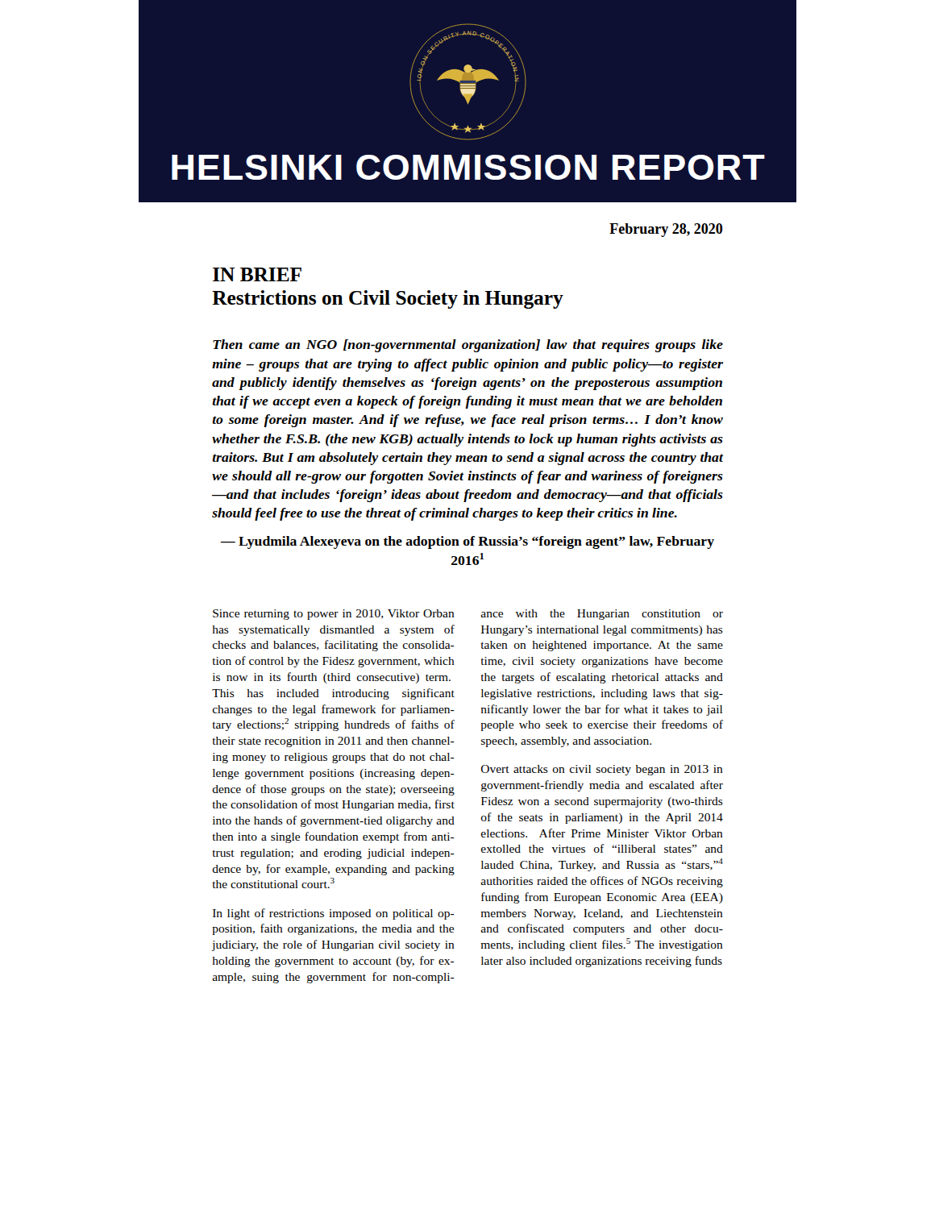COMMISSION ON SECURITY AND COOPERATION IN EUROPE
Helsinki Commission Report
February 28, 2020
IN BRIEFRestrictions on Civil Society in Hungary
Then came an NGO [non-governmental organization] law that requires groups like mine – groups that are trying to affect public opinion and public policy—to register and publicly identify themselves as ‘foreign agents’ on the preposterous assumption that if we accept even a kopeck of foreign funding it must mean that we are beholden to some foreign master. And if we refuse, we face real prison terms… I don’t know whether the F.S.B. (the new KGB) actually intends to lock up human rights activists as traitors. But I am absolutely certain they mean to send a signal across the country that we should all re-grow our forgotten Soviet instincts of fear and wariness of foreigners—and that includes ‘foreign’ ideas about freedom and democracy—and that officials should feel free to use the threat of criminal charges to keep their critics in line.
— Lyudmila Alexeyeva on the adoption of Russia’s “foreign agent” law, February 20161
Since returning to power in 2010, Viktor Orban has systematically dismantled a system of checks and balances, facilitating the consolidation of control by the Fidesz government, which is now in its fourth (third consecutive) term. This has included introducing significant changes to the legal framework for parliamentary elections;2 stripping hundreds of faiths of their state recognition in 2011 and then channeling money to religious groups that do not challenge government positions (increasing dependence of those groups on the state); overseeing the consolidation of most Hungarian media, first into the hands of government-tied oligarchy and then into a single foundation exempt from anti-trust regulation; and eroding judicial independence by, for example, expanding and packing the constitutional court.3
In light of restrictions imposed on political opposition, faith organizations, the media and the judiciary, the role of Hungarian civil society in holding the government to account (by, for example, suing the government for non-compliance with the Hungarian constitution or Hungary’s international legal commitments) has taken on heightened importance. At the same time, civil society organizations have become the targets of escalating rhetorical attacks and legislative restrictions, including laws that significantly lower the bar for what it takes to jail people who seek to exercise their freedoms of speech, assembly, and association.
Overt attacks on civil society began in 2013 in government-friendly media and escalated after Fidesz won a second supermajority (two-thirds of the seats in parliament) in the April 2014 elections. After Prime Minister Viktor Orban extolled the virtues of “illiberal states” and lauded China, Turkey, and Russia as “stars,”4 authorities raided the offices of NGOs receiving funding from European Economic Area (EEA) members Norway, Iceland, and Liechtenstein and confiscated computers and other documents, including client files.5 The investigation later also included organizations receiving funds